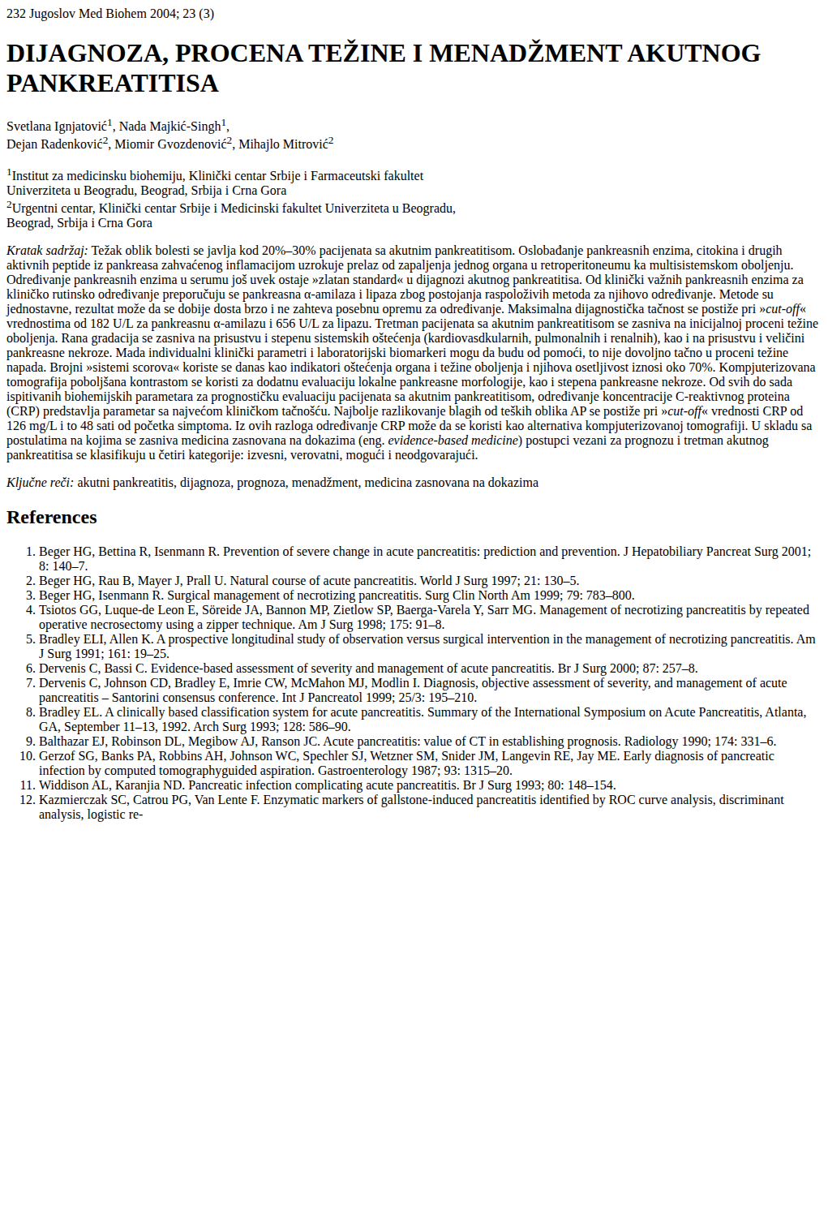232 Jugoslov Med Biohem 2004; 23 (3)
DIJAGNOZA, PROCENA TEŽINE I MENADŽMENT AKUTNOG PANKREATITISA
Svetlana Ignjatović1, Nada Majkić-Singh1,
Dejan Radenković2, Miomir Gvozdenović2, Mihajlo Mitrović2
1Institut za medicinsku biohemiju, Klinički centar Srbije i Farmaceutski fakultet
Univerziteta u Beogradu, Beograd, Srbija i Crna Gora
2Urgentni centar, Klinički centar Srbije i Medicinski fakultet Univerziteta u Beogradu,
Beograd, Srbija i Crna Gora
Kratak sadržaj: Težak oblik bolesti se javlja kod 20%–30% pacijenata sa akutnim pankreatitisom. Oslobađanje pankreasnih enzima, citokina i drugih aktivnih peptide iz pankreasa zahvaćenog inflamacijom uzrokuje prelaz od zapaljenja jednog organa u retroperitoneumu ka multisistemskom oboljenju. Određivanje pankreasnih enzima u serumu još uvek ostaje »zlatan standard« u dijagnozi akutnog pankreatitisa. Od klinički važnih pankreasnih enzima za kliničko rutinsko određivanje preporučuju se pankreasna α-amilaza i lipaza zbog postojanja raspoloživih metoda za njihovo određivanje. Metode su jednostavne, rezultat može da se dobije dosta brzo i ne zahteva posebnu opremu za određivanje. Maksimalna dijagnostička tačnost se postiže pri »cut-off« vrednostima od 182 U/L za pankreasnu α-amilazu i 656 U/L za lipazu. Tretman pacijenata sa akutnim pankreatitisom se zasniva na inicijalnoj proceni težine oboljenja. Rana gradacija se zasniva na prisustvu i stepenu sistemskih oštećenja (kardiovasdkularnih, pulmonalnih i renalnih), kao i na prisustvu i veličini pankreasne nekroze. Mada individualni klinički parametri i laboratorijski biomarkeri mogu da budu od pomoći, to nije dovoljno tačno u proceni težine napada. Brojni »sistemi scorova« koriste se danas kao indikatori oštećenja organa i težine oboljenja i njihova osetljivost iznosi oko 70%. Kompjuterizovana tomografija poboljšana kontrastom se koristi za dodatnu evaluaciju lokalne pankreasne morfologije, kao i stepena pankreasne nekroze. Od svih do sada ispitivanih biohemijskih parametara za prognostičku evaluaciju pacijenata sa akutnim pankreatitisom, određivanje koncentracije C-reaktivnog proteina (CRP) predstavlja parametar sa najvećom kliničkom tačnošću. Najbolje razlikovanje blagih od teških oblika AP se postiže pri »cut-off« vrednosti CRP od 126 mg/L i to 48 sati od početka simptoma. Iz ovih razloga određivanje CRP može da se koristi kao alternativa kompjuterizovanoj tomografiji. U skladu sa postulatima na kojima se zasniva medicina zasnovana na dokazima (eng. evidence-based medicine) postupci vezani za prognozu i tretman akutnog pankreatitisa se klasifikuju u četiri kategorije: izvesni, verovatni, mogući i neodgovarajući.
Ključne reči: akutni pankreatitis, dijagnoza, prognoza, menadžment, medicina zasnovana na dokazima
References
Beger HG, Bettina R, Isenmann R. Prevention of severe change in acute pancreatitis: prediction and prevention. J Hepatobiliary Pancreat Surg 2001; 8: 140–7.
Beger HG, Rau B, Mayer J, Prall U. Natural course of acute pancreatitis. World J Surg 1997; 21: 130–5.
Beger HG, Isenmann R. Surgical management of necrotizing pancreatitis. Surg Clin North Am 1999; 79: 783–800.
Tsiotos GG, Luque-de Leon E, Söreide JA, Bannon MP, Zietlow SP, Baerga-Varela Y, Sarr MG. Management of necrotizing pancreatitis by repeated operative necrosectomy using a zipper technique. Am J Surg 1998; 175: 91–8.
Bradley ELI, Allen K. A prospective longitudinal study of observation versus surgical intervention in the management of necrotizing pancreatitis. Am J Surg 1991; 161: 19–25.
Dervenis C, Bassi C. Evidence-based assessment of severity and management of acute pancreatitis. Br J Surg 2000; 87: 257–8.
Dervenis C, Johnson CD, Bradley E, Imrie CW, McMahon MJ, Modlin I. Diagnosis, objective assessment of severity, and management of acute pancreatitis – Santorini consensus conference. Int J Pancreatol 1999; 25/3: 195–210.
Bradley EL. A clinically based classification system for acute pancreatitis. Summary of the International Symposium on Acute Pancreatitis, Atlanta, GA, September 11–13, 1992. Arch Surg 1993; 128: 586–90.
Balthazar EJ, Robinson DL, Megibow AJ, Ranson JC. Acute pancreatitis: value of CT in establishing prognosis. Radiology 1990; 174: 331–6.
Gerzof SG, Banks PA, Robbins AH, Johnson WC, Spechler SJ, Wetzner SM, Snider JM, Langevin RE, Jay ME. Early diagnosis of pancreatic infection by computed tomographyguided aspiration. Gastroenterology 1987; 93: 1315–20.
Widdison AL, Karanjia ND. Pancreatic infection complicating acute pancreatitis. Br J Surg 1993; 80: 148–154.
Kazmierczak SC, Catrou PG, Van Lente F. Enzymatic markers of gallstone-induced pancreatitis identified by ROC curve analysis, discriminant analysis, logistic re-